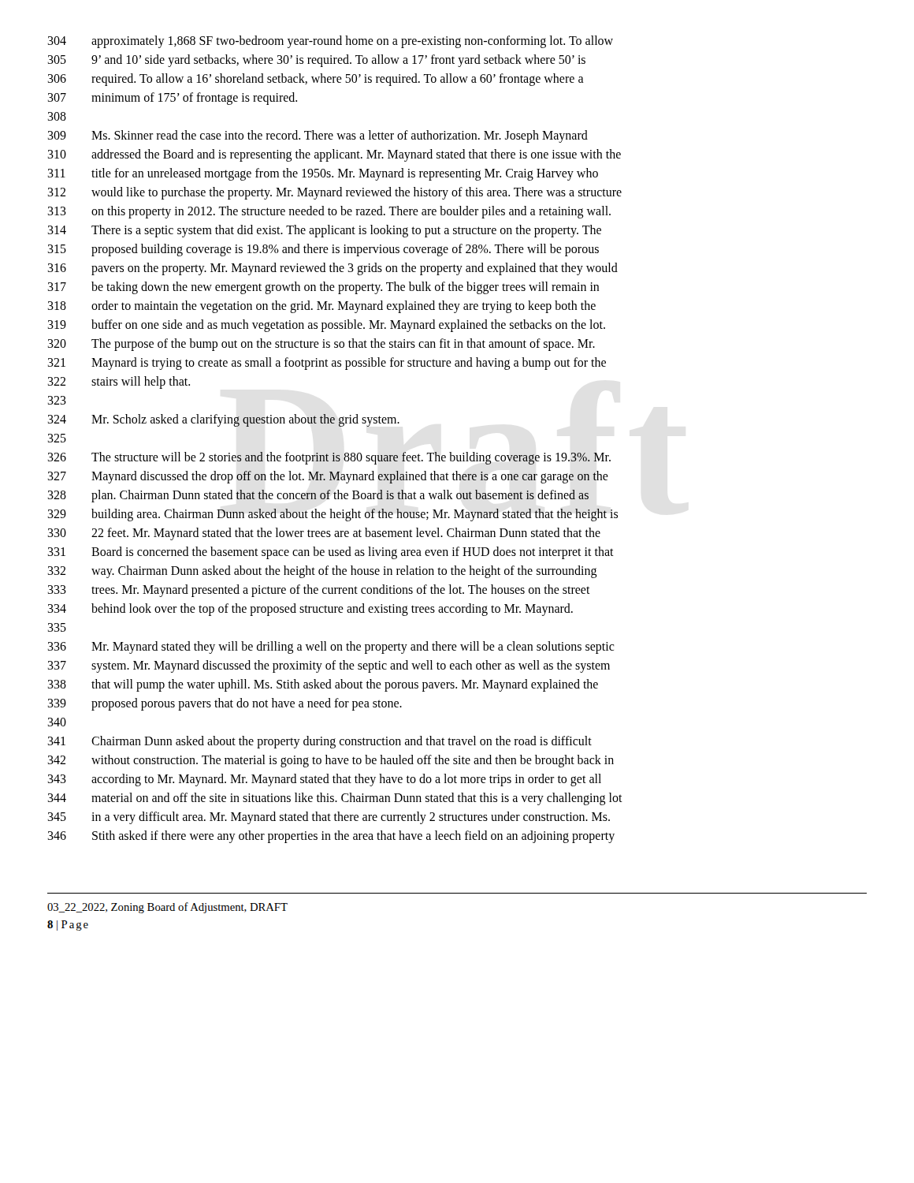Draft
| 304 | approximately 1,868 SF two-bedroom year-round home on a pre-existing non-conforming lot. To allow |
| 305 | 9’ and 10’ side yard setbacks, where 30’ is required. To allow a 17’ front yard setback where 50’ is |
| 306 | required. To allow a 16’ shoreland setback, where 50’ is required. To allow a 60’ frontage where a |
| 307 | minimum of 175’ of frontage is required. |
| 308 | |
| 309 | Ms. Skinner read the case into the record. There was a letter of authorization. Mr. Joseph Maynard |
| 310 | addressed the Board and is representing the applicant. Mr. Maynard stated that there is one issue with the |
| 311 | title for an unreleased mortgage from the 1950s. Mr. Maynard is representing Mr. Craig Harvey who |
| 312 | would like to purchase the property. Mr. Maynard reviewed the history of this area. There was a structure |
| 313 | on this property in 2012. The structure needed to be razed. There are boulder piles and a retaining wall. |
| 314 | There is a septic system that did exist. The applicant is looking to put a structure on the property. The |
| 315 | proposed building coverage is 19.8% and there is impervious coverage of 28%. There will be porous |
| 316 | pavers on the property. Mr. Maynard reviewed the 3 grids on the property and explained that they would |
| 317 | be taking down the new emergent growth on the property. The bulk of the bigger trees will remain in |
| 318 | order to maintain the vegetation on the grid. Mr. Maynard explained they are trying to keep both the |
| 319 | buffer on one side and as much vegetation as possible. Mr. Maynard explained the setbacks on the lot. |
| 320 | The purpose of the bump out on the structure is so that the stairs can fit in that amount of space. Mr. |
| 321 | Maynard is trying to create as small a footprint as possible for structure and having a bump out for the |
| 322 | stairs will help that. |
| 323 | |
| 324 | Mr. Scholz asked a clarifying question about the grid system. |
| 325 | |
| 326 | The structure will be 2 stories and the footprint is 880 square feet. The building coverage is 19.3%. Mr. |
| 327 | Maynard discussed the drop off on the lot. Mr. Maynard explained that there is a one car garage on the |
| 328 | plan. Chairman Dunn stated that the concern of the Board is that a walk out basement is defined as |
| 329 | building area. Chairman Dunn asked about the height of the house; Mr. Maynard stated that the height is |
| 330 | 22 feet. Mr. Maynard stated that the lower trees are at basement level. Chairman Dunn stated that the |
| 331 | Board is concerned the basement space can be used as living area even if HUD does not interpret it that |
| 332 | way. Chairman Dunn asked about the height of the house in relation to the height of the surrounding |
| 333 | trees. Mr. Maynard presented a picture of the current conditions of the lot. The houses on the street |
| 334 | behind look over the top of the proposed structure and existing trees according to Mr. Maynard. |
| 335 | |
| 336 | Mr. Maynard stated they will be drilling a well on the property and there will be a clean solutions septic |
| 337 | system. Mr. Maynard discussed the proximity of the septic and well to each other as well as the system |
| 338 | that will pump the water uphill. Ms. Stith asked about the porous pavers. Mr. Maynard explained the |
| 339 | proposed porous pavers that do not have a need for pea stone. |
| 340 | |
| 341 | Chairman Dunn asked about the property during construction and that travel on the road is difficult |
| 342 | without construction. The material is going to have to be hauled off the site and then be brought back in |
| 343 | according to Mr. Maynard. Mr. Maynard stated that they have to do a lot more trips in order to get all |
| 344 | material on and off the site in situations like this. Chairman Dunn stated that this is a very challenging lot |
| 345 | in a very difficult area. Mr. Maynard stated that there are currently 2 structures under construction. Ms. |
| 346 | Stith asked if there were any other properties in the area that have a leech field on an adjoining property |
03_22_2022, Zoning Board of Adjustment, DRAFT
8 | Page